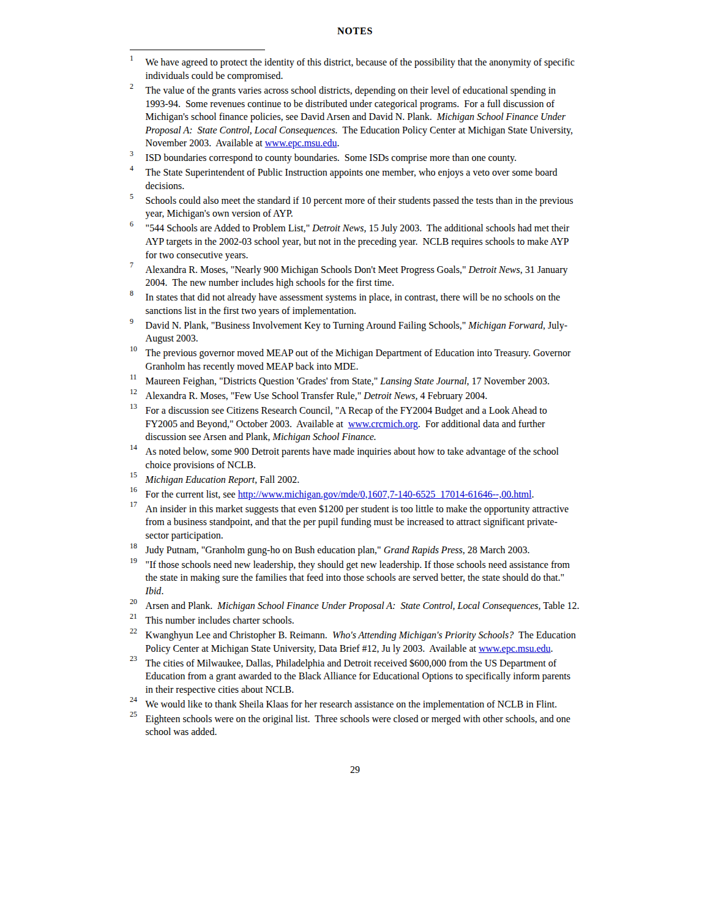NOTES
We have agreed to protect the identity of this district, because of the possibility that the anonymity of specific individuals could be compromised.
The value of the grants varies across school districts, depending on their level of educational spending in 1993-94. Some revenues continue to be distributed under categorical programs. For a full discussion of Michigan's school finance policies, see David Arsen and David N. Plank. Michigan School Finance Under Proposal A: State Control, Local Consequences. The Education Policy Center at Michigan State University, November 2003. Available at www.epc.msu.edu.
ISD boundaries correspond to county boundaries. Some ISDs comprise more than one county.
The State Superintendent of Public Instruction appoints one member, who enjoys a veto over some board decisions.
Schools could also meet the standard if 10 percent more of their students passed the tests than in the previous year, Michigan's own version of AYP.
"544 Schools are Added to Problem List," Detroit News, 15 July 2003. The additional schools had met their AYP targets in the 2002-03 school year, but not in the preceding year. NCLB requires schools to make AYP for two consecutive years.
Alexandra R. Moses, "Nearly 900 Michigan Schools Don't Meet Progress Goals," Detroit News, 31 January 2004. The new number includes high schools for the first time.
In states that did not already have assessment systems in place, in contrast, there will be no schools on the sanctions list in the first two years of implementation.
David N. Plank, "Business Involvement Key to Turning Around Failing Schools," Michigan Forward, July-August 2003.
The previous governor moved MEAP out of the Michigan Department of Education into Treasury. Governor Granholm has recently moved MEAP back into MDE.
Maureen Feighan, "Districts Question 'Grades' from State," Lansing State Journal, 17 November 2003.
Alexandra R. Moses, "Few Use School Transfer Rule," Detroit News, 4 February 2004.
For a discussion see Citizens Research Council, "A Recap of the FY2004 Budget and a Look Ahead to FY2005 and Beyond," October 2003. Available at www.crcmich.org. For additional data and further discussion see Arsen and Plank, Michigan School Finance.
As noted below, some 900 Detroit parents have made inquiries about how to take advantage of the school choice provisions of NCLB.
Michigan Education Report, Fall 2002.
For the current list, see http://www.michigan.gov/mde/0,1607,7-140-6525_17014-61646--,00.html.
An insider in this market suggests that even $1200 per student is too little to make the opportunity attractive from a business standpoint, and that the per pupil funding must be increased to attract significant private-sector participation.
Judy Putnam, "Granholm gung-ho on Bush education plan," Grand Rapids Press, 28 March 2003.
"If those schools need new leadership, they should get new leadership. If those schools need assistance from the state in making sure the families that feed into those schools are served better, the state should do that." Ibid.
Arsen and Plank. Michigan School Finance Under Proposal A: State Control, Local Consequences, Table 12.
This number includes charter schools.
Kwanghyun Lee and Christopher B. Reimann. Who's Attending Michigan's Priority Schools? The Education Policy Center at Michigan State University, Data Brief #12, Ju ly 2003. Available at www.epc.msu.edu.
The cities of Milwaukee, Dallas, Philadelphia and Detroit received $600,000 from the US Department of Education from a grant awarded to the Black Alliance for Educational Options to specifically inform parents in their respective cities about NCLB.
We would like to thank Sheila Klaas for her research assistance on the implementation of NCLB in Flint.
Eighteen schools were on the original list. Three schools were closed or merged with other schools, and one school was added.
29